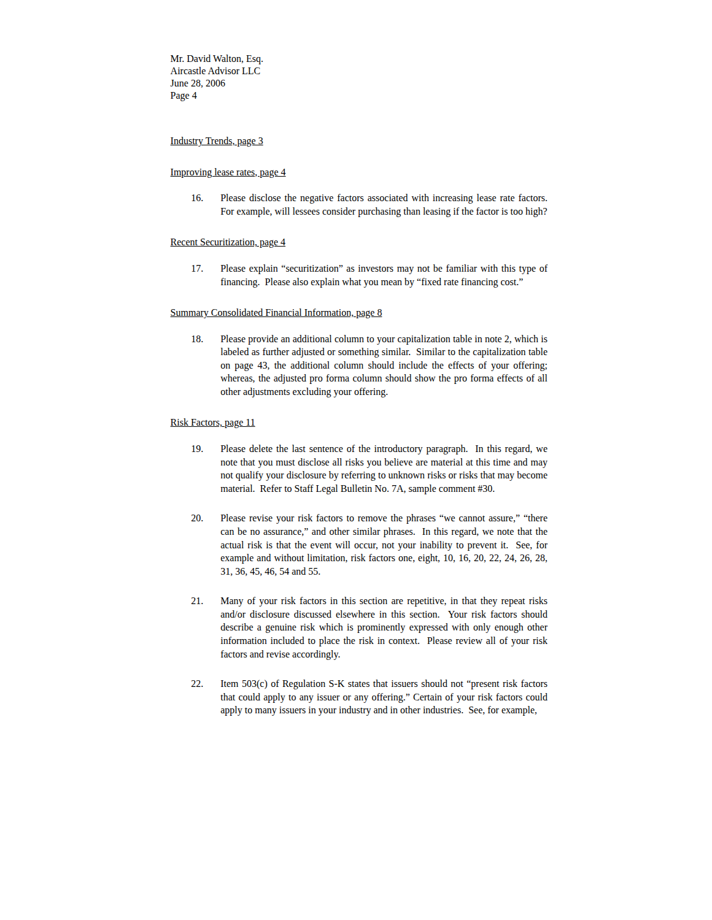Mr. David Walton, Esq.
Aircastle Advisor LLC
June 28, 2006
Page 4
Industry Trends, page 3
Improving lease rates, page 4
16. Please disclose the negative factors associated with increasing lease rate factors. For example, will lessees consider purchasing than leasing if the factor is too high?
Recent Securitization, page 4
17. Please explain “securitization” as investors may not be familiar with this type of financing. Please also explain what you mean by “fixed rate financing cost.”
Summary Consolidated Financial Information, page 8
18. Please provide an additional column to your capitalization table in note 2, which is labeled as further adjusted or something similar. Similar to the capitalization table on page 43, the additional column should include the effects of your offering; whereas, the adjusted pro forma column should show the pro forma effects of all other adjustments excluding your offering.
Risk Factors, page 11
19. Please delete the last sentence of the introductory paragraph. In this regard, we note that you must disclose all risks you believe are material at this time and may not qualify your disclosure by referring to unknown risks or risks that may become material. Refer to Staff Legal Bulletin No. 7A, sample comment #30.
20. Please revise your risk factors to remove the phrases “we cannot assure,” “there can be no assurance,” and other similar phrases. In this regard, we note that the actual risk is that the event will occur, not your inability to prevent it. See, for example and without limitation, risk factors one, eight, 10, 16, 20, 22, 24, 26, 28, 31, 36, 45, 46, 54 and 55.
21. Many of your risk factors in this section are repetitive, in that they repeat risks and/or disclosure discussed elsewhere in this section. Your risk factors should describe a genuine risk which is prominently expressed with only enough other information included to place the risk in context. Please review all of your risk factors and revise accordingly.
22. Item 503(c) of Regulation S-K states that issuers should not “present risk factors that could apply to any issuer or any offering.” Certain of your risk factors could apply to many issuers in your industry and in other industries. See, for example,